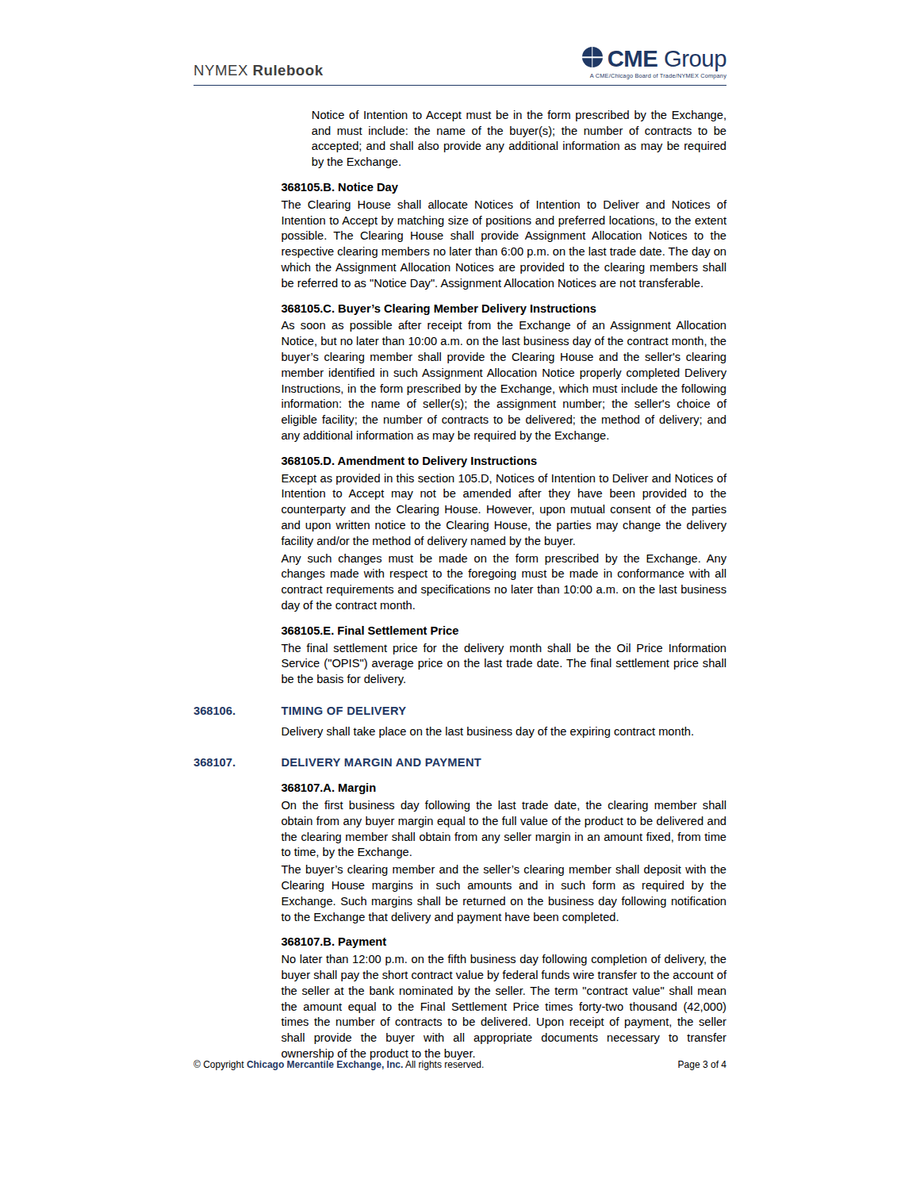NYMEX Rulebook
CME Group
A CME/Chicago Board of Trade/NYMEX Company
Notice of Intention to Accept must be in the form prescribed by the Exchange, and must include: the name of the buyer(s); the number of contracts to be accepted; and shall also provide any additional information as may be required by the Exchange.
368105.B. Notice Day
The Clearing House shall allocate Notices of Intention to Deliver and Notices of Intention to Accept by matching size of positions and preferred locations, to the extent possible. The Clearing House shall provide Assignment Allocation Notices to the respective clearing members no later than 6:00 p.m. on the last trade date. The day on which the Assignment Allocation Notices are provided to the clearing members shall be referred to as "Notice Day". Assignment Allocation Notices are not transferable.
368105.C. Buyer’s Clearing Member Delivery Instructions
As soon as possible after receipt from the Exchange of an Assignment Allocation Notice, but no later than 10:00 a.m. on the last business day of the contract month, the buyer’s clearing member shall provide the Clearing House and the seller's clearing member identified in such Assignment Allocation Notice properly completed Delivery Instructions, in the form prescribed by the Exchange, which must include the following information: the name of seller(s); the assignment number; the seller's choice of eligible facility; the number of contracts to be delivered; the method of delivery; and any additional information as may be required by the Exchange.
368105.D. Amendment to Delivery Instructions
Except as provided in this section 105.D, Notices of Intention to Deliver and Notices of Intention to Accept may not be amended after they have been provided to the counterparty and the Clearing House. However, upon mutual consent of the parties and upon written notice to the Clearing House, the parties may change the delivery facility and/or the method of delivery named by the buyer.
Any such changes must be made on the form prescribed by the Exchange. Any changes made with respect to the foregoing must be made in conformance with all contract requirements and specifications no later than 10:00 a.m. on the last business day of the contract month.
368105.E. Final Settlement Price
The final settlement price for the delivery month shall be the Oil Price Information Service ("OPIS") average price on the last trade date. The final settlement price shall be the basis for delivery.
368106.
TIMING OF DELIVERY
Delivery shall take place on the last business day of the expiring contract month.
368107.
DELIVERY MARGIN AND PAYMENT
368107.A. Margin
On the first business day following the last trade date, the clearing member shall obtain from any buyer margin equal to the full value of the product to be delivered and the clearing member shall obtain from any seller margin in an amount fixed, from time to time, by the Exchange.
The buyer’s clearing member and the seller’s clearing member shall deposit with the Clearing House margins in such amounts and in such form as required by the Exchange. Such margins shall be returned on the business day following notification to the Exchange that delivery and payment have been completed.
368107.B. Payment
No later than 12:00 p.m. on the fifth business day following completion of delivery, the buyer shall pay the short contract value by federal funds wire transfer to the account of the seller at the bank nominated by the seller. The term "contract value" shall mean the amount equal to the Final Settlement Price times forty-two thousand (42,000) times the number of contracts to be delivered. Upon receipt of payment, the seller shall provide the buyer with all appropriate documents necessary to transfer ownership of the product to the buyer.
© Copyright Chicago Mercantile Exchange, Inc. All rights reserved.
Page 3 of 4